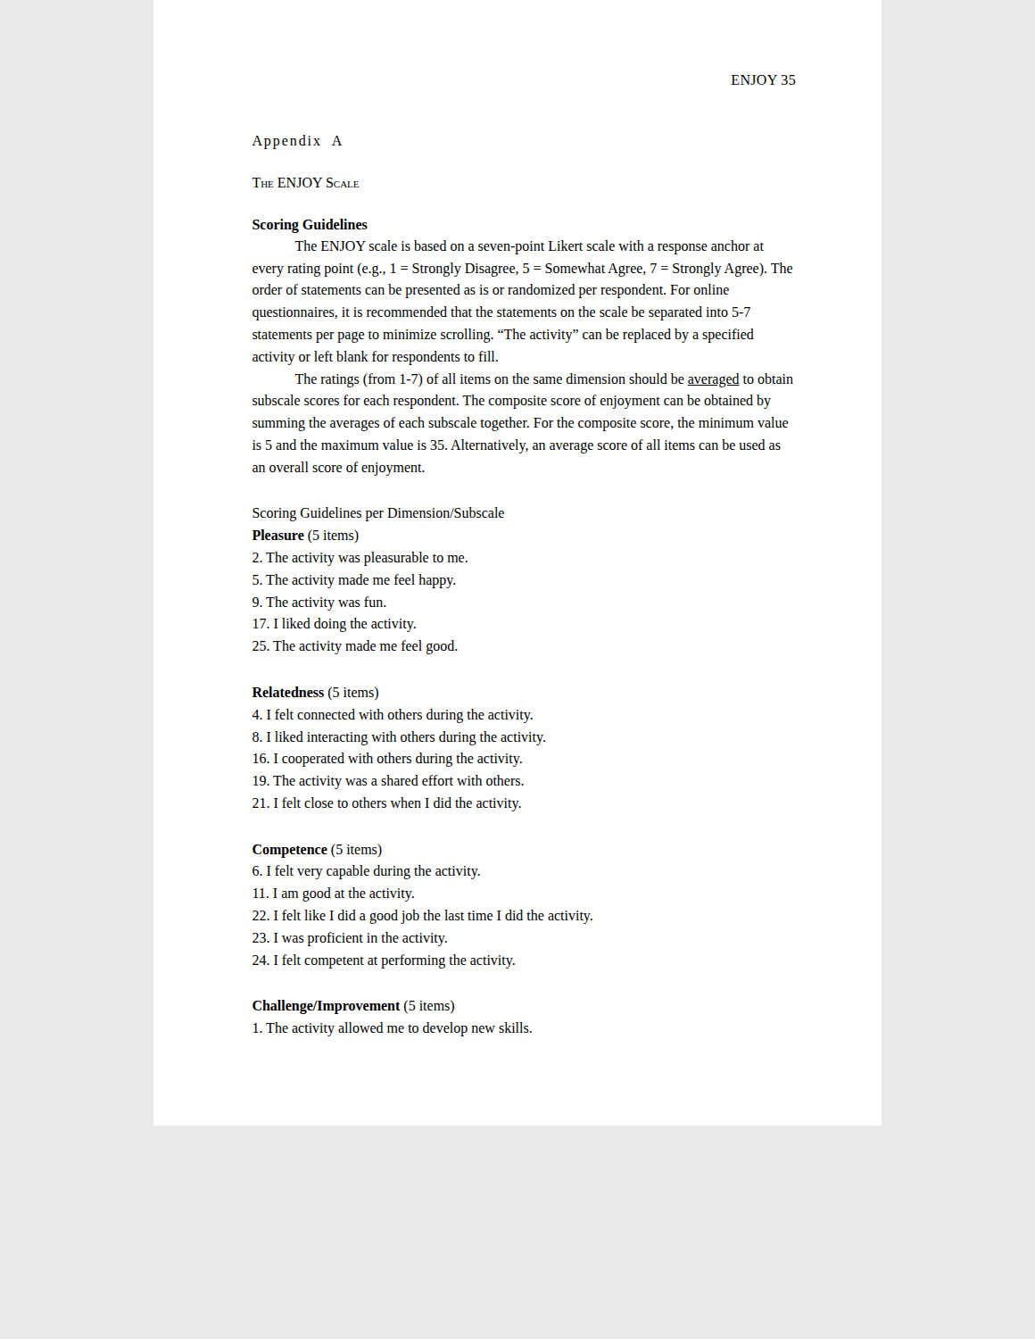ENJOY 35
Appendix A
The ENJOY Scale
Scoring Guidelines
The ENJOY scale is based on a seven-point Likert scale with a response anchor at every rating point (e.g., 1 = Strongly Disagree, 5 = Somewhat Agree, 7 = Strongly Agree). The order of statements can be presented as is or randomized per respondent. For online questionnaires, it is recommended that the statements on the scale be separated into 5-7 statements per page to minimize scrolling. “The activity” can be replaced by a specified activity or left blank for respondents to fill.
The ratings (from 1-7) of all items on the same dimension should be averaged to obtain subscale scores for each respondent. The composite score of enjoyment can be obtained by summing the averages of each subscale together. For the composite score, the minimum value is 5 and the maximum value is 35. Alternatively, an average score of all items can be used as an overall score of enjoyment.
Scoring Guidelines per Dimension/Subscale
Pleasure (5 items)
2. The activity was pleasurable to me.
5. The activity made me feel happy.
9. The activity was fun.
17. I liked doing the activity.
25. The activity made me feel good.
Relatedness (5 items)
4. I felt connected with others during the activity.
8. I liked interacting with others during the activity.
16. I cooperated with others during the activity.
19. The activity was a shared effort with others.
21. I felt close to others when I did the activity.
Competence (5 items)
6. I felt very capable during the activity.
11. I am good at the activity.
22. I felt like I did a good job the last time I did the activity.
23. I was proficient in the activity.
24. I felt competent at performing the activity.
Challenge/Improvement (5 items)
1. The activity allowed me to develop new skills.